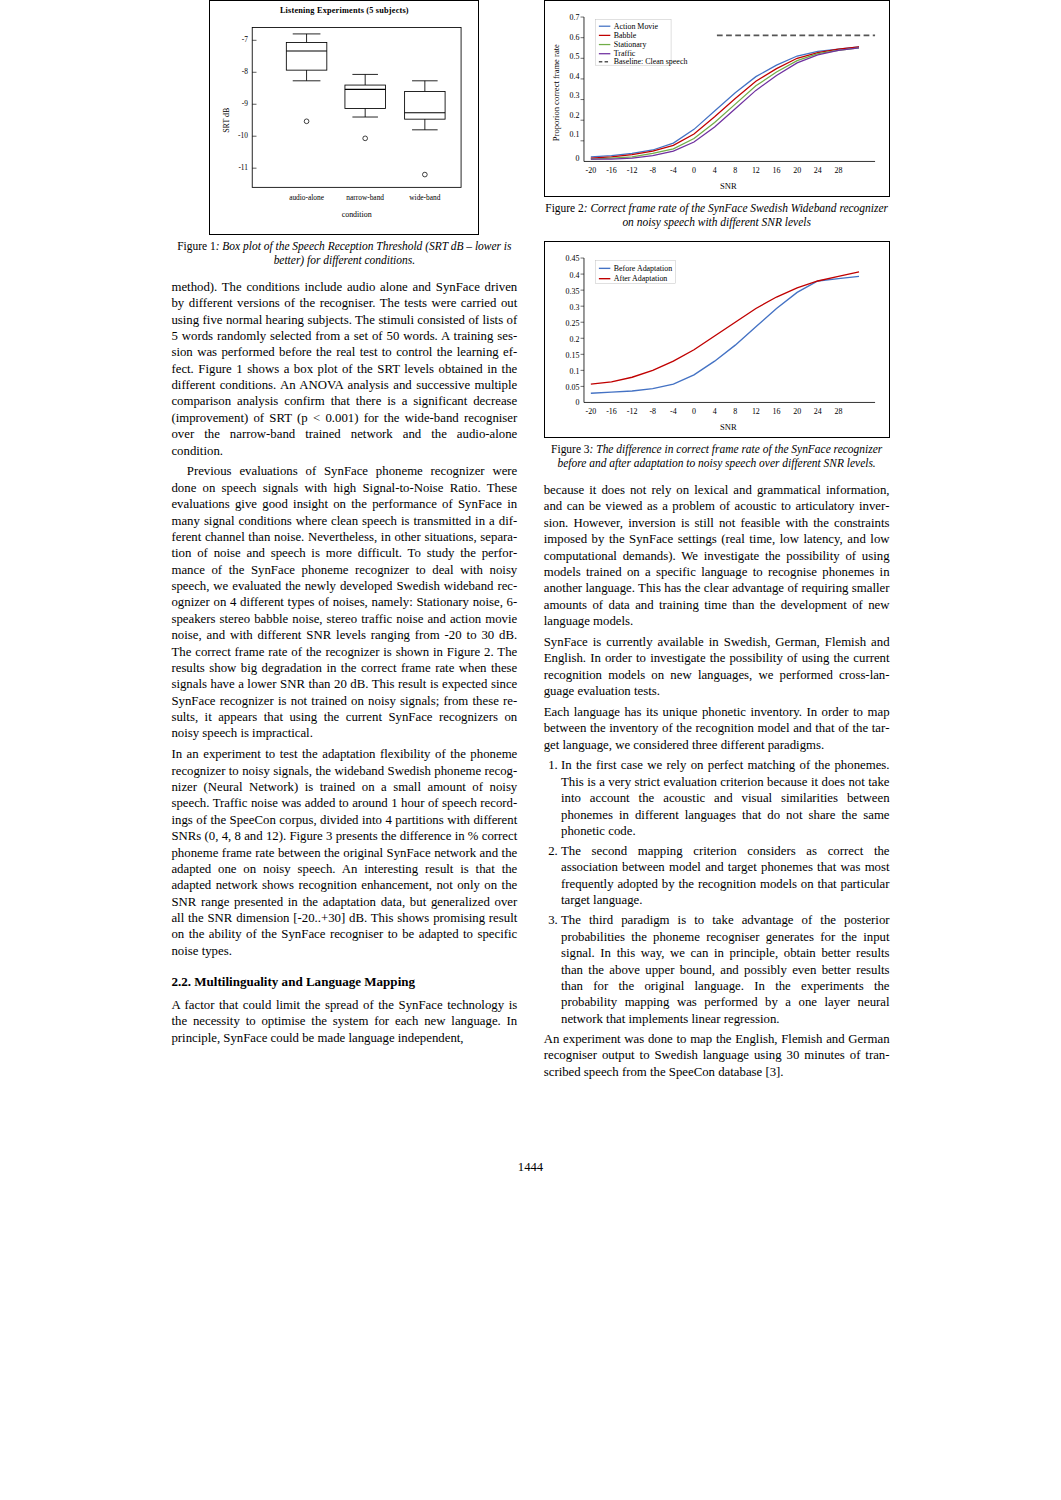Listening Experiments (5 subjects)
-7 -8 -9 -10 -11 SRT dB audio-alone narrow-band wide-band condition
Figure 1: Box plot of the Speech Reception Threshold (SRT dB – lower is better) for different conditions.
method). The conditions include audio alone and SynFace driven by different versions of the recogniser. The tests were carried out using five normal hearing subjects. The stimuli consisted of lists of 5 words randomly selected from a set of 50 words. A training session was performed before the real test to control the learning effect. Figure 1 shows a box plot of the SRT levels obtained in the different conditions. An ANOVA analysis and successive multiple comparison analysis confirm that there is a significant decrease (improvement) of SRT (p < 0.001) for the wide-band recogniser over the narrow-band trained network and the audio-alone condition.
Previous evaluations of SynFace phoneme recognizer were done on speech signals with high Signal-to-Noise Ratio. These evaluations give good insight on the performance of SynFace in many signal conditions where clean speech is transmitted in a different channel than noise. Nevertheless, in other situations, separation of noise and speech is more difficult. To study the performance of the SynFace phoneme recognizer to deal with noisy speech, we evaluated the newly developed Swedish wideband recognizer on 4 different types of noises, namely: Stationary noise, 6-speakers stereo babble noise, stereo traffic noise and action movie noise, and with different SNR levels ranging from -20 to 30 dB. The correct frame rate of the recognizer is shown in Figure 2. The results show big degradation in the correct frame rate when these signals have a lower SNR than 20 dB. This result is expected since SynFace recognizer is not trained on noisy signals; from these results, it appears that using the current SynFace recognizers on noisy speech is impractical.
In an experiment to test the adaptation flexibility of the phoneme recognizer to noisy signals, the wideband Swedish phoneme recognizer (Neural Network) is trained on a small amount of noisy speech. Traffic noise was added to around 1 hour of speech recordings of the SpeeCon corpus, divided into 4 partitions with different SNRs (0, 4, 8 and 12). Figure 3 presents the difference in % correct phoneme frame rate between the original SynFace network and the adapted one on noisy speech. An interesting result is that the adapted network shows recognition enhancement, not only on the SNR range presented in the adaptation data, but generalized over all the SNR dimension [-20..+30] dB. This shows promising result on the ability of the SynFace recogniser to be adapted to specific noise types.
2.2. Multilinguality and Language Mapping
A factor that could limit the spread of the SynFace technology is the necessity to optimise the system for each new language. In principle, SynFace could be made language independent,
0.7 0.6 0.5 0.4 0.3 0.2 0.1 0 -20 -16 -12 -8 -4 0 4 8 12 16 20 24 28 SNR Proporion correct frame rate Action Movie Babble Stationary Traffic Baseline: Clean speech
Figure 2: Correct frame rate of the SynFace Swedish Wideband recognizer on noisy speech with different SNR levels
0.45 0.4 0.35 0.3 0.25 0.2 0.15 0.1 0.05 0 -20 -16 -12 -8 -4 0 4 8 12 16 20 24 28 SNR Before Adaptation After Adaptation
Figure 3: The difference in correct frame rate of the SynFace recognizer before and after adaptation to noisy speech over different SNR levels.
because it does not rely on lexical and grammatical information, and can be viewed as a problem of acoustic to articulatory inversion. However, inversion is still not feasible with the constraints imposed by the SynFace settings (real time, low latency, and low computational demands). We investigate the possibility of using models trained on a specific language to recognise phonemes in another language. This has the clear advantage of requiring smaller amounts of data and training time than the development of new language models.
SynFace is currently available in Swedish, German, Flemish and English. In order to investigate the possibility of using the current recognition models on new languages, we performed cross-language evaluation tests.
Each language has its unique phonetic inventory. In order to map between the inventory of the recognition model and that of the target language, we considered three different paradigms.
In the first case we rely on perfect matching of the phonemes. This is a very strict evaluation criterion because it does not take into account the acoustic and visual similarities between phonemes in different languages that do not share the same phonetic code.
The second mapping criterion considers as correct the association between model and target phonemes that was most frequently adopted by the recognition models on that particular target language.
The third paradigm is to take advantage of the posterior probabilities the phoneme recogniser generates for the input signal. In this way, we can in principle, obtain better results than the above upper bound, and possibly even better results than for the original language. In the experiments the probability mapping was performed by a one layer neural network that implements linear regression.
An experiment was done to map the English, Flemish and German recogniser output to Swedish language using 30 minutes of transcribed speech from the SpeeCon database [3].
1444